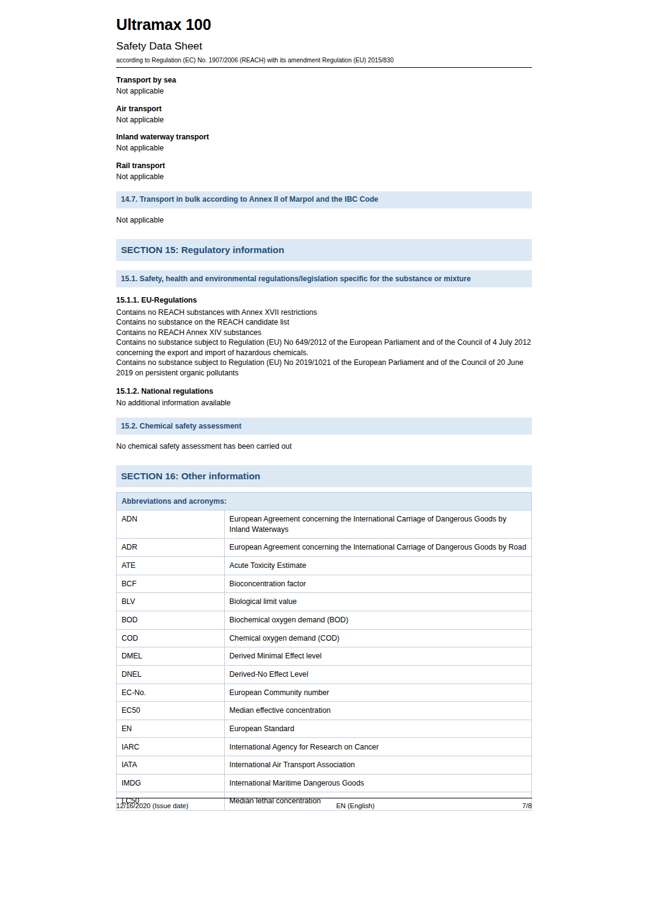Ultramax 100
Safety Data Sheet
according to Regulation (EC) No. 1907/2006 (REACH) with its amendment Regulation (EU) 2015/830
Transport by sea
Not applicable
Air transport
Not applicable
Inland waterway transport
Not applicable
Rail transport
Not applicable
14.7. Transport in bulk according to Annex II of Marpol and the IBC Code
Not applicable
SECTION 15: Regulatory information
15.1. Safety, health and environmental regulations/legislation specific for the substance or mixture
15.1.1. EU-Regulations
Contains no REACH substances with Annex XVII restrictions
Contains no substance on the REACH candidate list
Contains no REACH Annex XIV substances
Contains no substance subject to Regulation (EU) No 649/2012 of the European Parliament and of the Council of 4 July 2012 concerning the export and import of hazardous chemicals.
Contains no substance subject to Regulation (EU) No 2019/1021 of the European Parliament and of the Council of 20 June 2019 on persistent organic pollutants
15.1.2. National regulations
No additional information available
15.2. Chemical safety assessment
No chemical safety assessment has been carried out
SECTION 16: Other information
| Abbreviations and acronyms: |
| --- |
| ADN | European Agreement concerning the International Carriage of Dangerous Goods by Inland Waterways |
| ADR | European Agreement concerning the International Carriage of Dangerous Goods by Road |
| ATE | Acute Toxicity Estimate |
| BCF | Bioconcentration factor |
| BLV | Biological limit value |
| BOD | Biochemical oxygen demand (BOD) |
| COD | Chemical oxygen demand (COD) |
| DMEL | Derived Minimal Effect level |
| DNEL | Derived-No Effect Level |
| EC-No. | European Community number |
| EC50 | Median effective concentration |
| EN | European Standard |
| IARC | International Agency for Research on Cancer |
| IATA | International Air Transport Association |
| IMDG | International Maritime Dangerous Goods |
| LC50 | Median lethal concentration |
12/16/2020 (Issue date) EN (English) 7/8